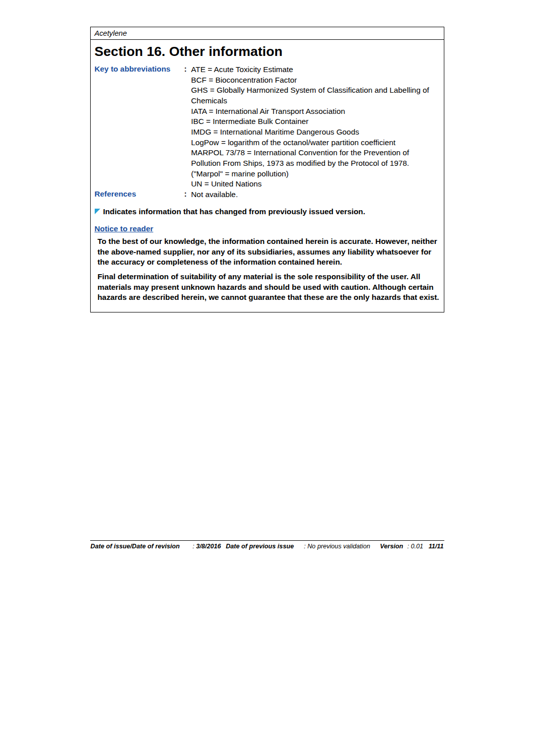Acetylene
Section 16. Other information
| Key to abbreviations | : | ATE = Acute Toxicity Estimate BCF = Bioconcentration Factor GHS = Globally Harmonized System of Classification and Labelling of Chemicals IATA = International Air Transport Association IBC = Intermediate Bulk Container IMDG = International Maritime Dangerous Goods LogPow = logarithm of the octanol/water partition coefficient MARPOL 73/78 = International Convention for the Prevention of Pollution From Ships, 1973 as modified by the Protocol of 1978. ("Marpol" = marine pollution) UN = United Nations |
| References | : | Not available. |
Indicates information that has changed from previously issued version.
Notice to reader
To the best of our knowledge, the information contained herein is accurate. However, neither the above-named supplier, nor any of its subsidiaries, assumes any liability whatsoever for the accuracy or completeness of the information contained herein.
Final determination of suitability of any material is the sole responsibility of the user. All materials may present unknown hazards and should be used with caution. Although certain hazards are described herein, we cannot guarantee that these are the only hazards that exist.
| Date of issue/Date of revision | : 3/8/2016 | Date of previous issue | : No previous validation | Version | : 0.01 | 11/11 |